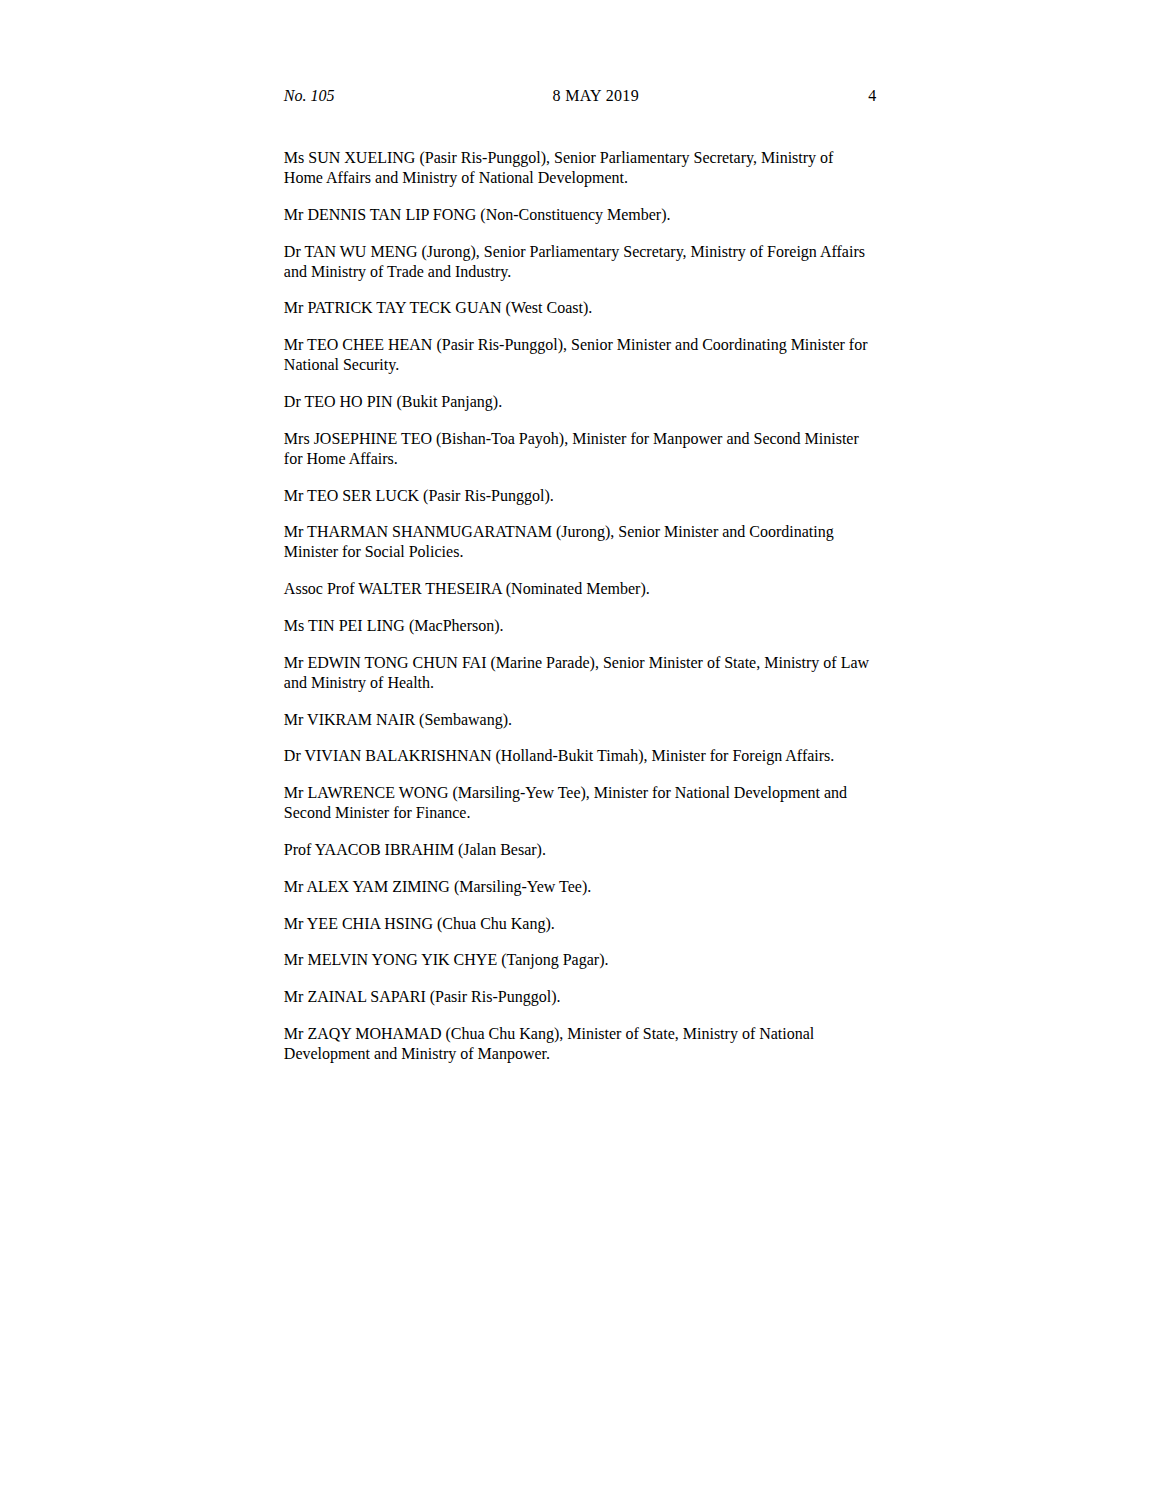No. 105
8 MAY 2019
4
Ms SUN XUELING (Pasir Ris-Punggol), Senior Parliamentary Secretary, Ministry of Home Affairs and Ministry of National Development.
Mr DENNIS TAN LIP FONG (Non-Constituency Member).
Dr TAN WU MENG (Jurong), Senior Parliamentary Secretary, Ministry of Foreign Affairs and Ministry of Trade and Industry.
Mr PATRICK TAY TECK GUAN (West Coast).
Mr TEO CHEE HEAN (Pasir Ris-Punggol), Senior Minister and Coordinating Minister for National Security.
Dr TEO HO PIN (Bukit Panjang).
Mrs JOSEPHINE TEO (Bishan-Toa Payoh), Minister for Manpower and Second Minister for Home Affairs.
Mr TEO SER LUCK (Pasir Ris-Punggol).
Mr THARMAN SHANMUGARATNAM (Jurong), Senior Minister and Coordinating Minister for Social Policies.
Assoc Prof WALTER THESEIRA (Nominated Member).
Ms TIN PEI LING (MacPherson).
Mr EDWIN TONG CHUN FAI (Marine Parade), Senior Minister of State, Ministry of Law and Ministry of Health.
Mr VIKRAM NAIR (Sembawang).
Dr VIVIAN BALAKRISHNAN (Holland-Bukit Timah), Minister for Foreign Affairs.
Mr LAWRENCE WONG (Marsiling-Yew Tee), Minister for National Development and Second Minister for Finance.
Prof YAACOB IBRAHIM (Jalan Besar).
Mr ALEX YAM ZIMING (Marsiling-Yew Tee).
Mr YEE CHIA HSING (Chua Chu Kang).
Mr MELVIN YONG YIK CHYE (Tanjong Pagar).
Mr ZAINAL SAPARI (Pasir Ris-Punggol).
Mr ZAQY MOHAMAD (Chua Chu Kang), Minister of State, Ministry of National Development and Ministry of Manpower.